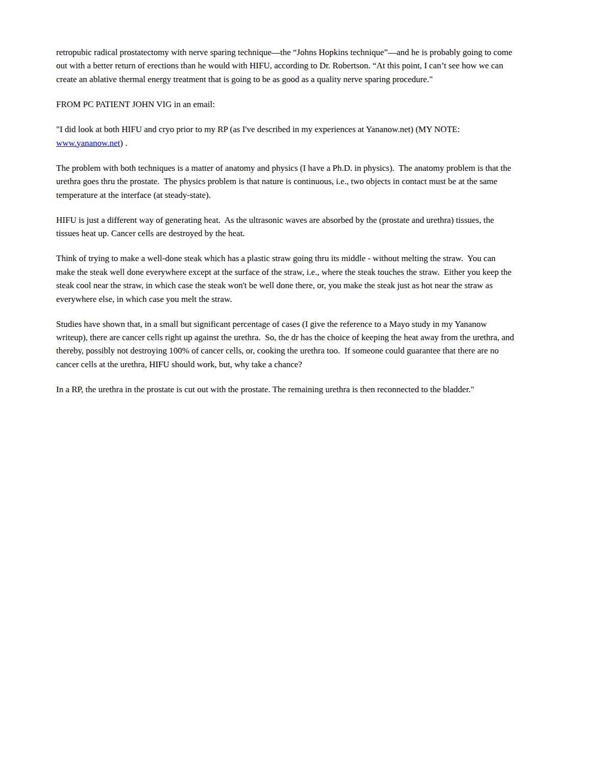retropubic radical prostatectomy with nerve sparing technique—the “Johns Hopkins technique”—and he is probably going to come out with a better return of erections than he would with HIFU, according to Dr. Robertson. “At this point, I can’t see how we can create an ablative thermal energy treatment that is going to be as good as a quality nerve sparing procedure."
FROM PC PATIENT JOHN VIG in an email:
"I did look at both HIFU and cryo prior to my RP (as I've described in my experiences at Yananow.net) (MY NOTE: www.yananow.net) .
The problem with both techniques is a matter of anatomy and physics (I have a Ph.D. in physics). The anatomy problem is that the urethra goes thru the prostate. The physics problem is that nature is continuous, i.e., two objects in contact must be at the same temperature at the interface (at steady-state).
HIFU is just a different way of generating heat. As the ultrasonic waves are absorbed by the (prostate and urethra) tissues, the tissues heat up. Cancer cells are destroyed by the heat.
Think of trying to make a well-done steak which has a plastic straw going thru its middle - without melting the straw. You can make the steak well done everywhere except at the surface of the straw, i.e., where the steak touches the straw. Either you keep the steak cool near the straw, in which case the steak won't be well done there, or, you make the steak just as hot near the straw as everywhere else, in which case you melt the straw.
Studies have shown that, in a small but significant percentage of cases (I give the reference to a Mayo study in my Yananow writeup), there are cancer cells right up against the urethra. So, the dr has the choice of keeping the heat away from the urethra, and thereby, possibly not destroying 100% of cancer cells, or, cooking the urethra too. If someone could guarantee that there are no cancer cells at the urethra, HIFU should work, but, why take a chance?
In a RP, the urethra in the prostate is cut out with the prostate. The remaining urethra is then reconnected to the bladder."